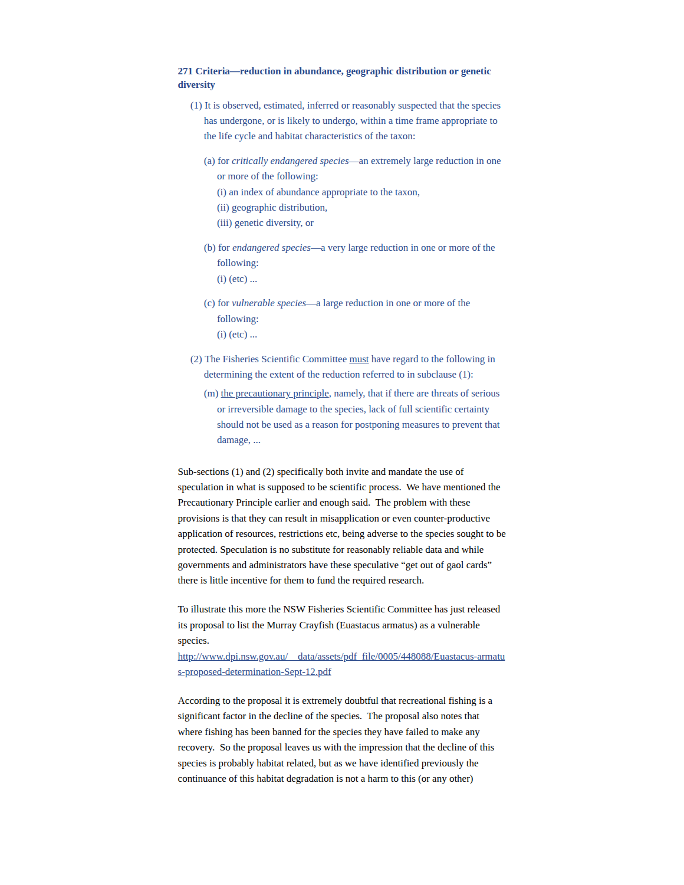271 Criteria—reduction in abundance, geographic distribution or genetic diversity
(1) It is observed, estimated, inferred or reasonably suspected that the species has undergone, or is likely to undergo, within a time frame appropriate to the life cycle and habitat characteristics of the taxon:
(a) for critically endangered species—an extremely large reduction in one or more of the following: (i) an index of abundance appropriate to the taxon, (ii) geographic distribution, (iii) genetic diversity, or
(b) for endangered species—a very large reduction in one or more of the following: (i) (etc) ...
(c) for vulnerable species—a large reduction in one or more of the following: (i) (etc) ...
(2) The Fisheries Scientific Committee must have regard to the following in determining the extent of the reduction referred to in subclause (1):
(m) the precautionary principle, namely, that if there are threats of serious or irreversible damage to the species, lack of full scientific certainty should not be used as a reason for postponing measures to prevent that damage, ...
Sub-sections (1) and (2) specifically both invite and mandate the use of speculation in what is supposed to be scientific process. We have mentioned the Precautionary Principle earlier and enough said. The problem with these provisions is that they can result in misapplication or even counter-productive application of resources, restrictions etc, being adverse to the species sought to be protected. Speculation is no substitute for reasonably reliable data and while governments and administrators have these speculative “get out of gaol cards” there is little incentive for them to fund the required research.
To illustrate this more the NSW Fisheries Scientific Committee has just released its proposal to list the Murray Crayfish (Euastacus armatus) as a vulnerable species.
http://www.dpi.nsw.gov.au/__data/assets/pdf_file/0005/448088/Euastacus-armatus-proposed-determination-Sept-12.pdf
According to the proposal it is extremely doubtful that recreational fishing is a significant factor in the decline of the species. The proposal also notes that where fishing has been banned for the species they have failed to make any recovery. So the proposal leaves us with the impression that the decline of this species is probably habitat related, but as we have identified previously the continuance of this habitat degradation is not a harm to this (or any other)